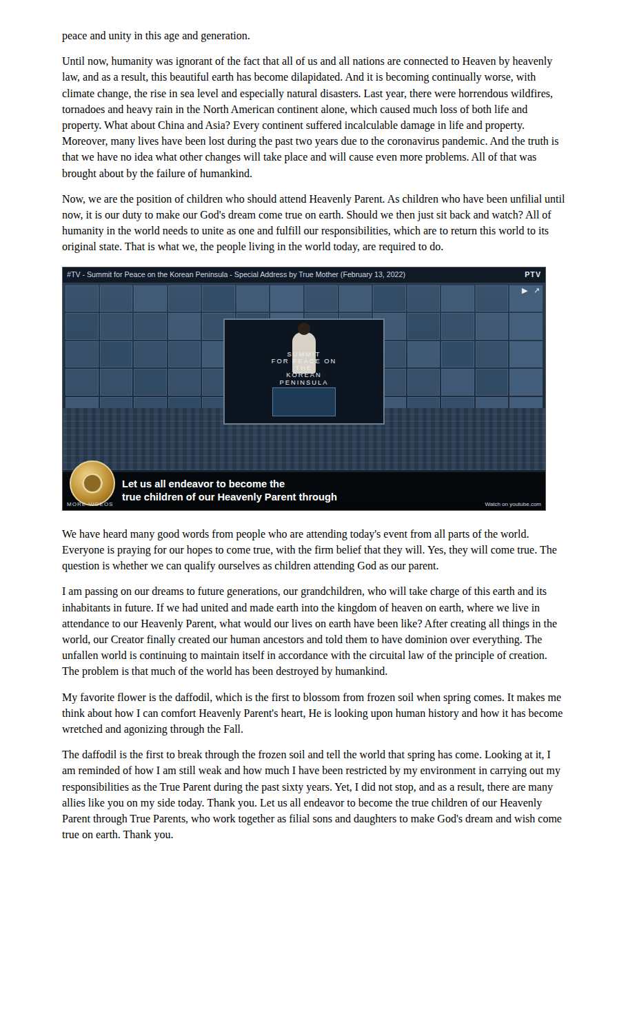peace and unity in this age and generation.
Until now, humanity was ignorant of the fact that all of us and all nations are connected to Heaven by heavenly law, and as a result, this beautiful earth has become dilapidated. And it is becoming continually worse, with climate change, the rise in sea level and especially natural disasters. Last year, there were horrendous wildfires, tornadoes and heavy rain in the North American continent alone, which caused much loss of both life and property. What about China and Asia? Every continent suffered incalculable damage in life and property. Moreover, many lives have been lost during the past two years due to the coronavirus pandemic. And the truth is that we have no idea what other changes will take place and will cause even more problems. All of that was brought about by the failure of humankind.
Now, we are the position of children who should attend Heavenly Parent. As children who have been unfilial until now, it is our duty to make our God's dream come true on earth. Should we then just sit back and watch? All of humanity in the world needs to unite as one and fulfill our responsibilities, which are to return this world to its original state. That is what we, the people living in the world today, are required to do.
#TV - Summit for Peace on the Korean Peninsula - Special Address by True Mother (February 13, 2022) PTV
▶ ↗
SUMMIT
FOR PEACE ON THE
KOREAN PENINSULA
Let us all endeavor to become the
true children of our Heavenly Parent through
MORE VIDEOS
Watch on youtube.com
We have heard many good words from people who are attending today's event from all parts of the world. Everyone is praying for our hopes to come true, with the firm belief that they will. Yes, they will come true. The question is whether we can qualify ourselves as children attending God as our parent.
I am passing on our dreams to future generations, our grandchildren, who will take charge of this earth and its inhabitants in future. If we had united and made earth into the kingdom of heaven on earth, where we live in attendance to our Heavenly Parent, what would our lives on earth have been like? After creating all things in the world, our Creator finally created our human ancestors and told them to have dominion over everything. The unfallen world is continuing to maintain itself in accordance with the circuital law of the principle of creation. The problem is that much of the world has been destroyed by humankind.
My favorite flower is the daffodil, which is the first to blossom from frozen soil when spring comes. It makes me think about how I can comfort Heavenly Parent's heart, He is looking upon human history and how it has become wretched and agonizing through the Fall.
The daffodil is the first to break through the frozen soil and tell the world that spring has come. Looking at it, I am reminded of how I am still weak and how much I have been restricted by my environment in carrying out my responsibilities as the True Parent during the past sixty years. Yet, I did not stop, and as a result, there are many allies like you on my side today. Thank you. Let us all endeavor to become the true children of our Heavenly Parent through True Parents, who work together as filial sons and daughters to make God's dream and wish come true on earth. Thank you.